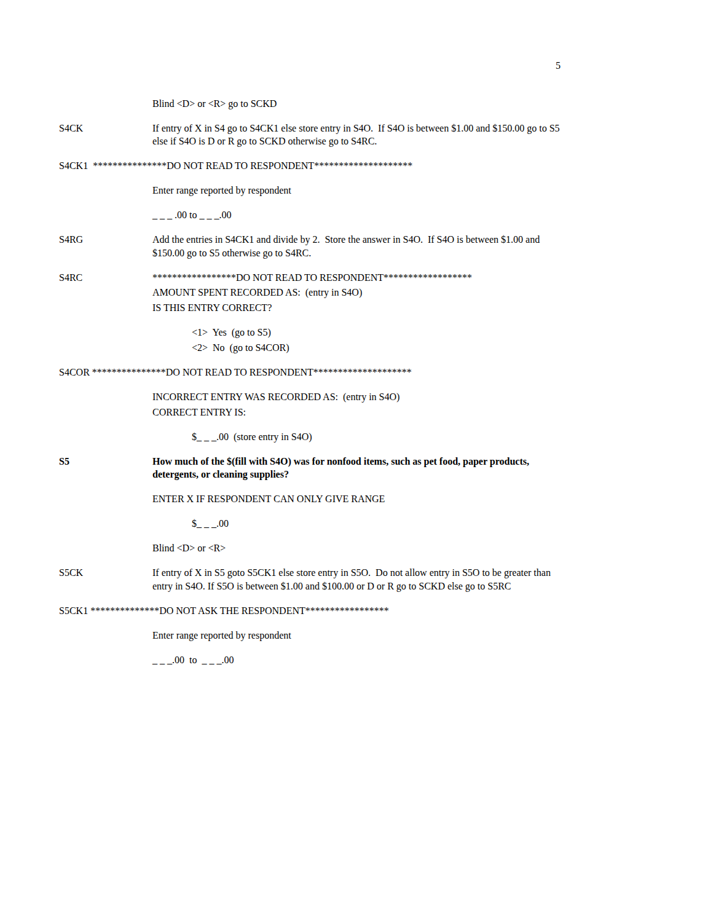5
Blind <D> or <R> go to SCKD
S4CK
If entry of X in S4 go to S4CK1 else store entry in S4O. If S4O is between $1.00 and $150.00 go to S5 else if S4O is D or R go to SCKD otherwise go to S4RC.
S4CK1 ***************DO NOT READ TO RESPONDENT********************
Enter range reported by respondent
_ _ _ .00 to _ _ _.00
S4RG
Add the entries in S4CK1 and divide by 2. Store the answer in S4O. If S4O is between $1.00 and $150.00 go to S5 otherwise go to S4RC.
S4RC
*****************DO NOT READ TO RESPONDENT******************
AMOUNT SPENT RECORDED AS: (entry in S4O)
IS THIS ENTRY CORRECT?
<1> Yes (go to S5)
<2> No (go to S4COR)
S4COR ***************DO NOT READ TO RESPONDENT********************
INCORRECT ENTRY WAS RECORDED AS: (entry in S4O)
CORRECT ENTRY IS:
$_ _ _.00 (store entry in S4O)
S5
How much of the $(fill with S4O) was for nonfood items, such as pet food, paper products, detergents, or cleaning supplies?
ENTER X IF RESPONDENT CAN ONLY GIVE RANGE
$_ _ _.00
Blind <D> or <R>
S5CK
If entry of X in S5 goto S5CK1 else store entry in S5O. Do not allow entry in S5O to be greater than entry in S4O. If S5O is between $1.00 and $100.00 or D or R go to SCKD else go to S5RC
S5CK1 **************DO NOT ASK THE RESPONDENT*****************
Enter range reported by respondent
_ _ _.00 to _ _ _.00